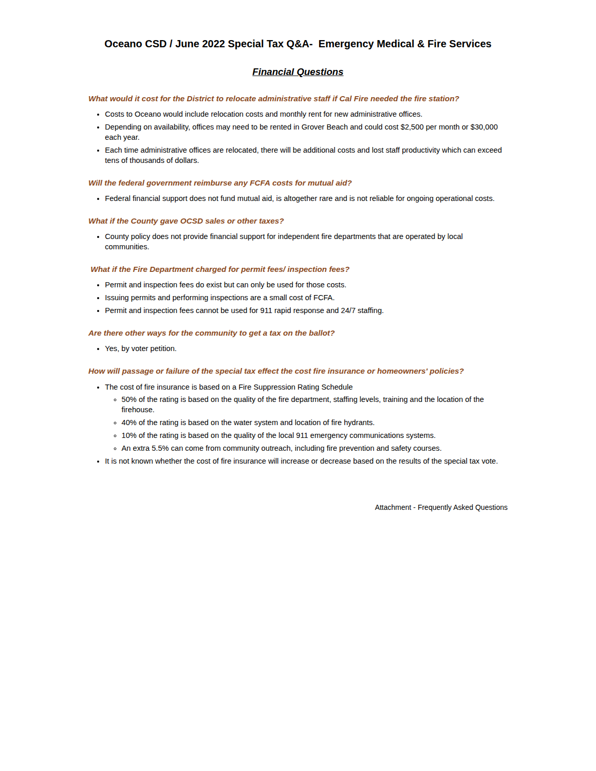Oceano CSD / June 2022 Special Tax Q&A- Emergency Medical & Fire Services
Financial Questions
What would it cost for the District to relocate administrative staff if Cal Fire needed the fire station?
Costs to Oceano would include relocation costs and monthly rent for new administrative offices.
Depending on availability, offices may need to be rented in Grover Beach and could cost $2,500 per month or $30,000 each year.
Each time administrative offices are relocated, there will be additional costs and lost staff productivity which can exceed tens of thousands of dollars.
Will the federal government reimburse any FCFA costs for mutual aid?
Federal financial support does not fund mutual aid, is altogether rare and is not reliable for ongoing operational costs.
What if the County gave OCSD sales or other taxes?
County policy does not provide financial support for independent fire departments that are operated by local communities.
What if the Fire Department charged for permit fees/ inspection fees?
Permit and inspection fees do exist but can only be used for those costs.
Issuing permits and performing inspections are a small cost of FCFA.
Permit and inspection fees cannot be used for 911 rapid response and 24/7 staffing.
Are there other ways for the community to get a tax on the ballot?
Yes, by voter petition.
How will passage or failure of the special tax effect the cost fire insurance or homeowners' policies?
The cost of fire insurance is based on a Fire Suppression Rating Schedule
50% of the rating is based on the quality of the fire department, staffing levels, training and the location of the firehouse.
40% of the rating is based on the water system and location of fire hydrants.
10% of the rating is based on the quality of the local 911 emergency communications systems.
An extra 5.5% can come from community outreach, including fire prevention and safety courses.
It is not known whether the cost of fire insurance will increase or decrease based on the results of the special tax vote.
Attachment - Frequently Asked Questions